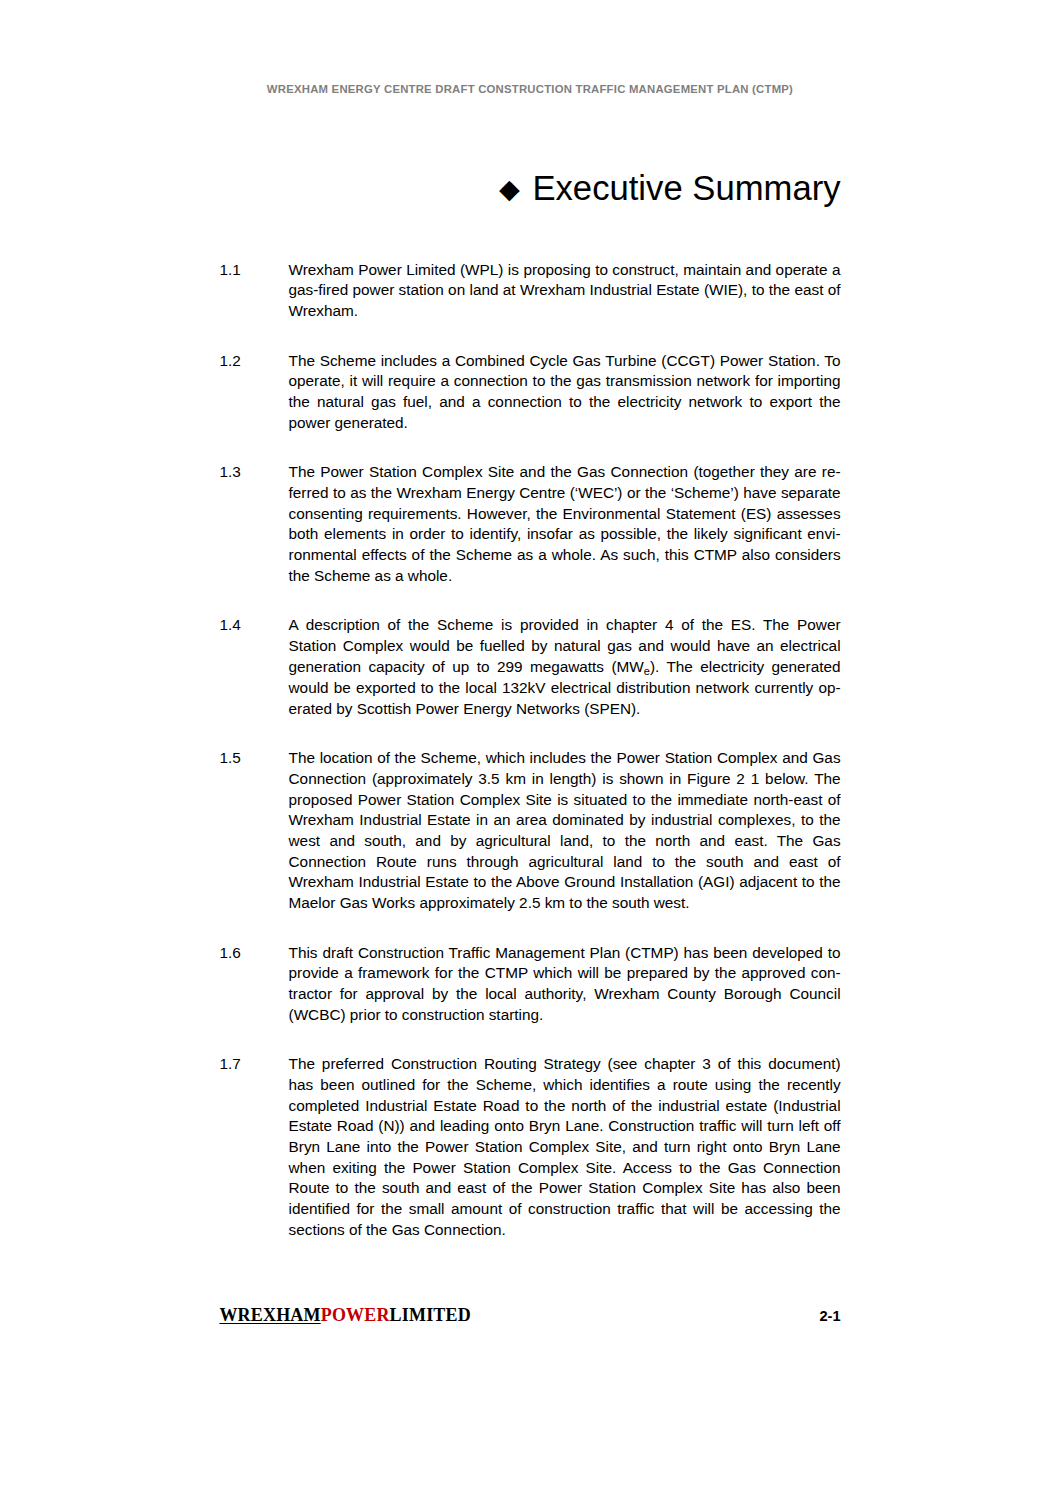Wrexham Energy Centre Draft Construction Traffic Management Plan (CTMP)
◆ Executive Summary
1.1
Wrexham Power Limited (WPL) is proposing to construct, maintain and operate a gas-fired power station on land at Wrexham Industrial Estate (WIE), to the east of Wrexham.
1.2
The Scheme includes a Combined Cycle Gas Turbine (CCGT) Power Station. To operate, it will require a connection to the gas transmission network for importing the natural gas fuel, and a connection to the electricity network to export the power generated.
1.3
The Power Station Complex Site and the Gas Connection (together they are referred to as the Wrexham Energy Centre (‘WEC’) or the ‘Scheme’) have separate consenting requirements. However, the Environmental Statement (ES) assesses both elements in order to identify, insofar as possible, the likely significant environmental effects of the Scheme as a whole. As such, this CTMP also considers the Scheme as a whole.
1.4
A description of the Scheme is provided in chapter 4 of the ES. The Power Station Complex would be fuelled by natural gas and would have an electrical generation capacity of up to 299 megawatts (MWe). The electricity generated would be exported to the local 132kV electrical distribution network currently operated by Scottish Power Energy Networks (SPEN).
1.5
The location of the Scheme, which includes the Power Station Complex and Gas Connection (approximately 3.5 km in length) is shown in Figure 2 1 below. The proposed Power Station Complex Site is situated to the immediate north-east of Wrexham Industrial Estate in an area dominated by industrial complexes, to the west and south, and by agricultural land, to the north and east. The Gas Connection Route runs through agricultural land to the south and east of Wrexham Industrial Estate to the Above Ground Installation (AGI) adjacent to the Maelor Gas Works approximately 2.5 km to the south west.
1.6
This draft Construction Traffic Management Plan (CTMP) has been developed to provide a framework for the CTMP which will be prepared by the approved contractor for approval by the local authority, Wrexham County Borough Council (WCBC) prior to construction starting.
1.7
The preferred Construction Routing Strategy (see chapter 3 of this document) has been outlined for the Scheme, which identifies a route using the recently completed Industrial Estate Road to the north of the industrial estate (Industrial Estate Road (N)) and leading onto Bryn Lane. Construction traffic will turn left off Bryn Lane into the Power Station Complex Site, and turn right onto Bryn Lane when exiting the Power Station Complex Site. Access to the Gas Connection Route to the south and east of the Power Station Complex Site has also been identified for the small amount of construction traffic that will be accessing the sections of the Gas Connection.
WREXHAM POWER LIMITED
2-1